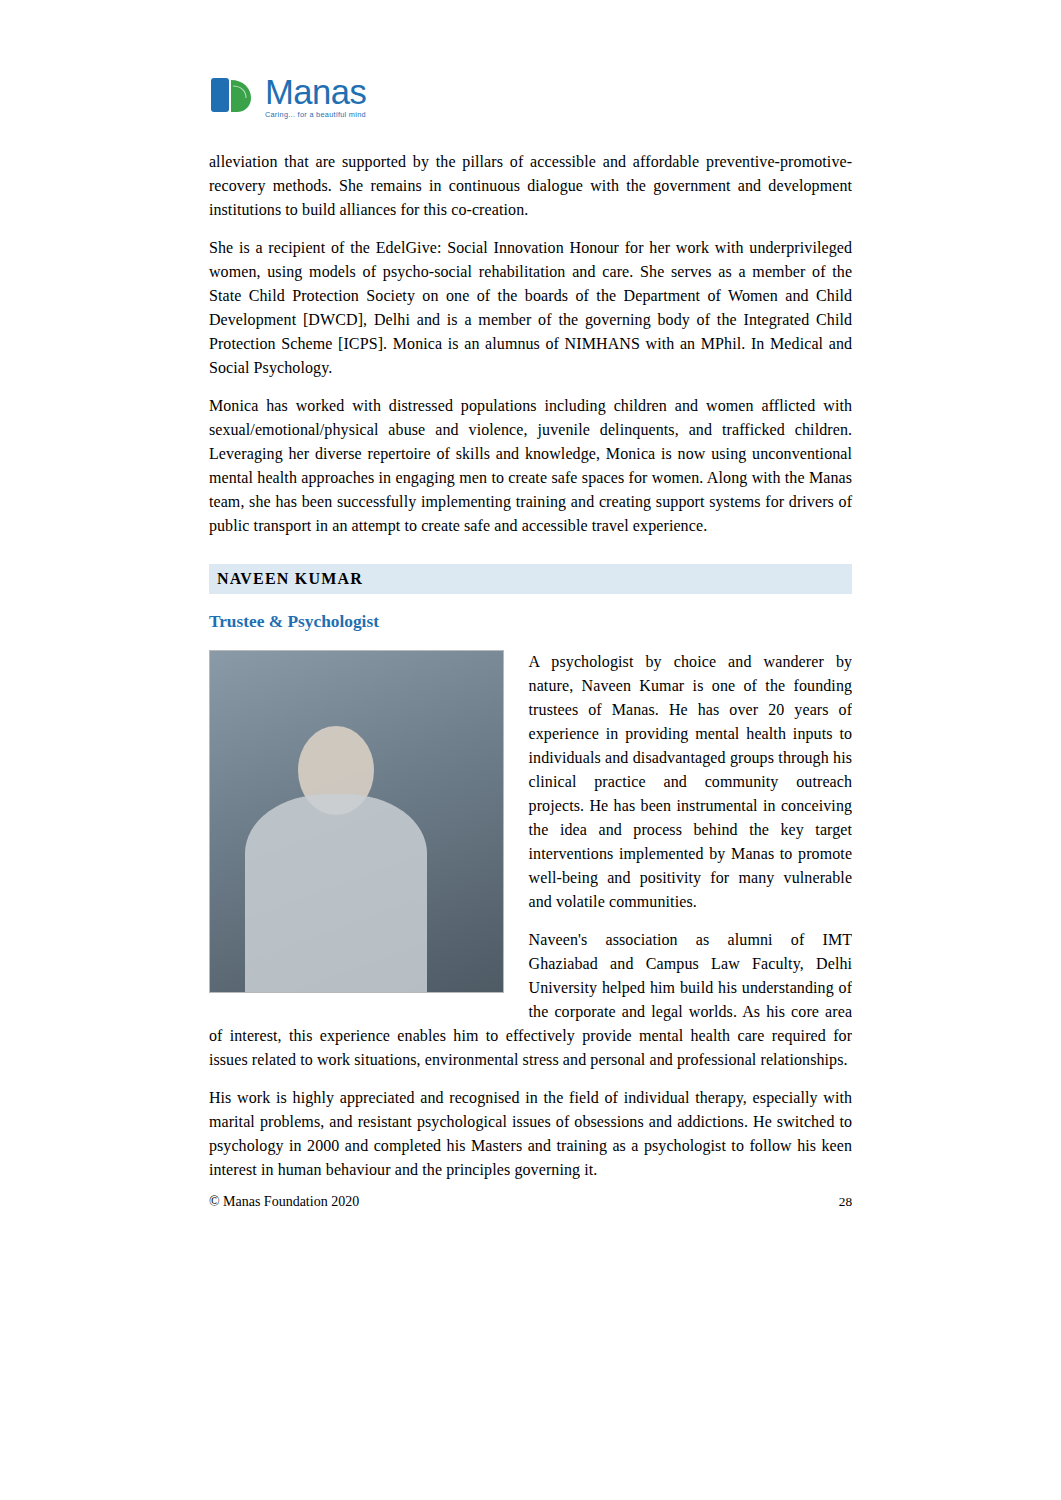Manas
Caring... for a beautiful mind
alleviation that are supported by the pillars of accessible and affordable preventive-promotive-recovery methods. She remains in continuous dialogue with the government and development institutions to build alliances for this co-creation.
She is a recipient of the EdelGive: Social Innovation Honour for her work with underprivileged women, using models of psycho-social rehabilitation and care. She serves as a member of the State Child Protection Society on one of the boards of the Department of Women and Child Development [DWCD], Delhi and is a member of the governing body of the Integrated Child Protection Scheme [ICPS]. Monica is an alumnus of NIMHANS with an MPhil. In Medical and Social Psychology.
Monica has worked with distressed populations including children and women afflicted with sexual/emotional/physical abuse and violence, juvenile delinquents, and trafficked children. Leveraging her diverse repertoire of skills and knowledge, Monica is now using unconventional mental health approaches in engaging men to create safe spaces for women. Along with the Manas team, she has been successfully implementing training and creating support systems for drivers of public transport in an attempt to create safe and accessible travel experience.
NAVEEN KUMAR
Trustee & Psychologist
A psychologist by choice and wanderer by nature, Naveen Kumar is one of the founding trustees of Manas. He has over 20 years of experience in providing mental health inputs to individuals and disadvantaged groups through his clinical practice and community outreach projects. He has been instrumental in conceiving the idea and process behind the key target interventions implemented by Manas to promote well-being and positivity for many vulnerable and volatile communities.
Naveen's association as alumni of IMT Ghaziabad and Campus Law Faculty, Delhi University helped him build his understanding of the corporate and legal worlds. As his core area of interest, this experience enables him to effectively provide mental health care required for issues related to work situations, environmental stress and personal and professional relationships.
His work is highly appreciated and recognised in the field of individual therapy, especially with marital problems, and resistant psychological issues of obsessions and addictions. He switched to psychology in 2000 and completed his Masters and training as a psychologist to follow his keen interest in human behaviour and the principles governing it.
© Manas Foundation 2020 28